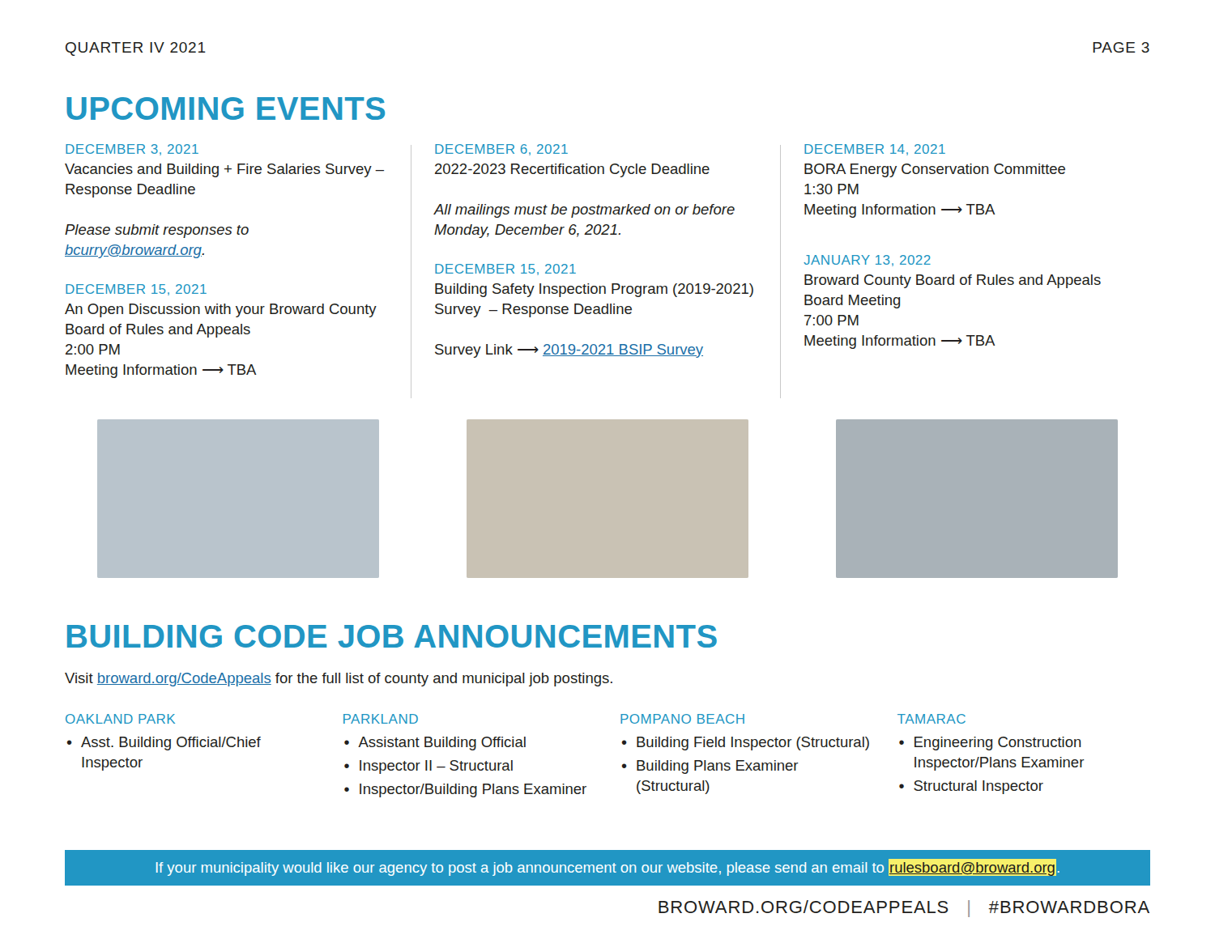QUARTER IV 2021 PAGE 3
Upcoming Events
December 3, 2021
Vacancies and Building + Fire Salaries Survey – Response Deadline
Please submit responses to bcurry@broward.org.
December 15, 2021
An Open Discussion with your Broward County Board of Rules and Appeals
2:00 PM
Meeting Information ⟶ TBA
December 6, 2021
2022-2023 Recertification Cycle Deadline
All mailings must be postmarked on or before Monday, December 6, 2021.
December 15, 2021
Building Safety Inspection Program (2019-2021) Survey – Response Deadline
Survey Link ⟶ 2019-2021 BSIP Survey
December 14, 2021
BORA Energy Conservation Committee
1:30 PM
Meeting Information ⟶ TBA
January 13, 2022
Broward County Board of Rules and Appeals Board Meeting
7:00 PM
Meeting Information ⟶ TBA
Building Code Job Announcements
Visit broward.org/CodeAppeals for the full list of county and municipal job postings.
Oakland Park
Asst. Building Official/Chief Inspector
Parkland
Assistant Building Official
Inspector II – Structural
Inspector/Building Plans Examiner
Pompano Beach
Building Field Inspector (Structural)
Building Plans Examiner (Structural)
Tamarac
Engineering Construction Inspector/Plans Examiner
Structural Inspector
If your municipality would like our agency to post a job announcement on our website, please send an email to rulesboard@broward.org.
BROWARD.ORG/CODEAPPEALS | #BROWARDBORA